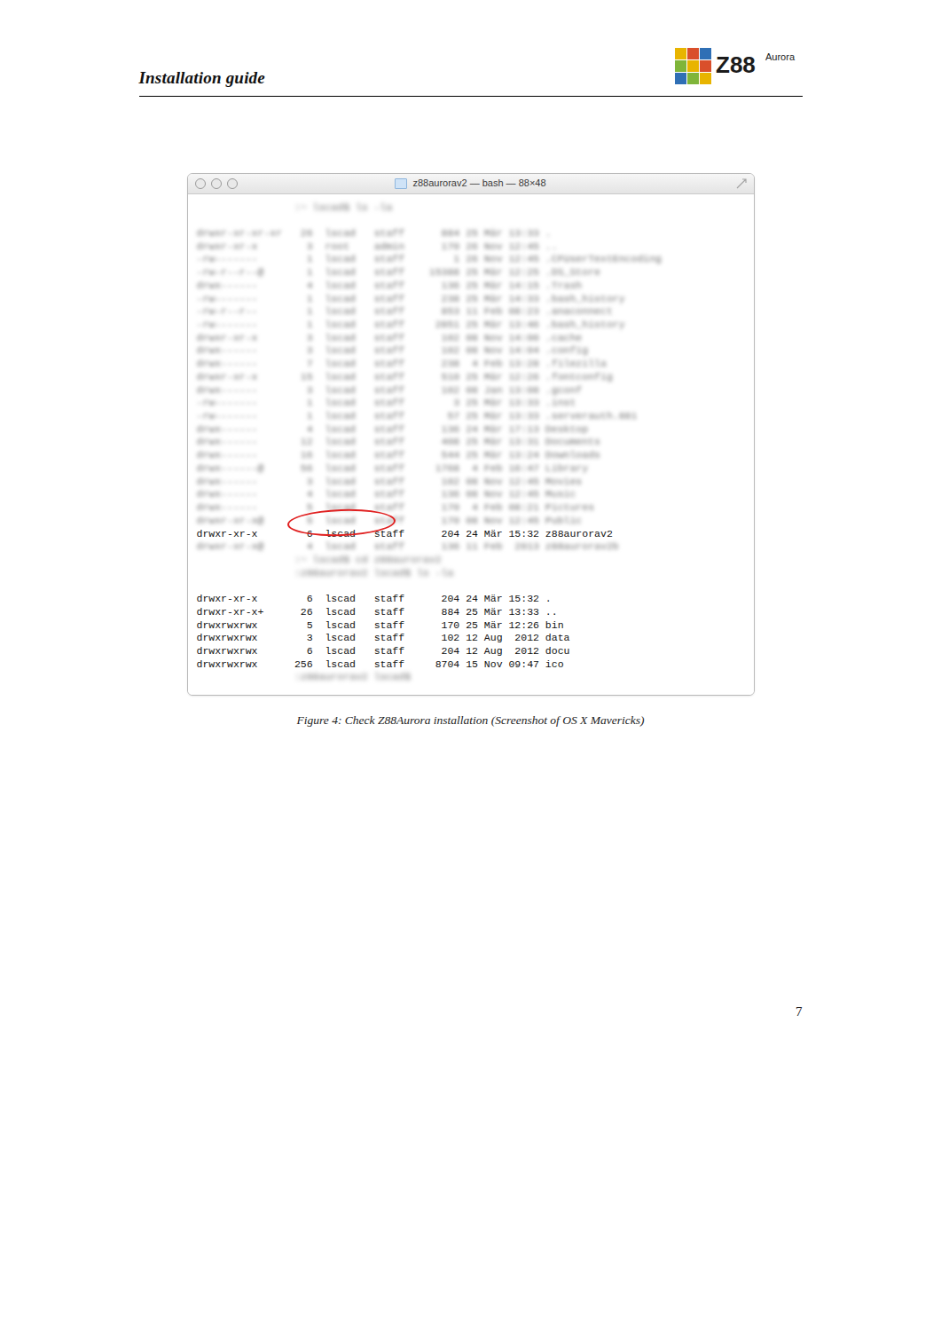Installation guide
Z88 Aurora
z88aurorav2 — bash — 88×48
                :~ lscad$ ls -la
                
drwxr-xr-xr-xr   26  lscad   staff      884 25 Mär 13:33 .
drwxr-xr-x        3  root    admin      170 26 Nov 12:45 ..
-rw-------        1  lscad   staff        1 26 Nov 12:45 .CFUserTextEncoding
-rw-r--r--@       1  lscad   staff    15388 25 Mär 12:25 .DS_Store
drwx------        4  lscad   staff      136 25 Mär 14:15 .Trash
-rw-------        1  lscad   staff      238 25 Mär 14:33 .bash_history
-rw-r--r--        1  lscad   staff      853 11 Feb 08:23 .anaconnect
-rw-------        1  lscad   staff     2851 25 Mär 13:46 .bash_history
drwxr-xr-x        3  lscad   staff      102 08 Nov 14:00 .cache
drwx------        3  lscad   staff      102 08 Nov 14:04 .config
drwx------        7  lscad   staff      238  4 Feb 13:28 .filezilla
drwxr-xr-x       15  lscad   staff      510 25 Mär 12:26 .fontconfig
drwx------        3  lscad   staff      102 08 Jan 13:08 .gconf
-rw-------        1  lscad   staff        3 25 Mär 13:33 .inst
-rw-------        1  lscad   staff       57 25 Mär 13:33 .serverauth.881
drwx------        4  lscad   staff      136 24 Mär 17:13 Desktop
drwx------       12  lscad   staff      408 25 Mär 13:31 Documents
drwx------       16  lscad   staff      544 25 Mär 13:24 Downloads
drwx------@      56  lscad   staff     1768  4 Feb 16:47 Library
drwx------        3  lscad   staff      102 08 Nov 12:45 Movies
drwx------        4  lscad   staff      136 08 Nov 12:45 Music
drwx------        5  lscad   staff      170  4 Feb 08:21 Pictures
drwxr-xr-x@       5  lscad   staff      170 08 Nov 12:45 Public
drwxr-xr-x        6  lscad   staff      204 24 Mär 15:32 z88aurorav2
drwxr-xr-x@       4  lscad   staff      136 11 Feb  2013 z88aurorav2b
                :~ lscad$ cd z88aurorav2
                :z88aurorav2 lscad$ ls -la
                
drwxr-xr-x        6  lscad   staff      204 24 Mär 15:32 .
drwxr-xr-x+      26  lscad   staff      884 25 Mär 13:33 ..
drwxrwxrwx        5  lscad   staff      170 25 Mär 12:26 bin
drwxrwxrwx        3  lscad   staff      102 12 Aug  2012 data
drwxrwxrwx        6  lscad   staff      204 12 Aug  2012 docu
drwxrwxrwx      256  lscad   staff     8704 15 Nov 09:47 ico
                :z88aurorav2 lscad$ 
red ellipse highlighting "lscad staff" on the sharp z88aurorav2 line
Figure 4: Check Z88Aurora installation (Screenshot of OS X Mavericks)
7